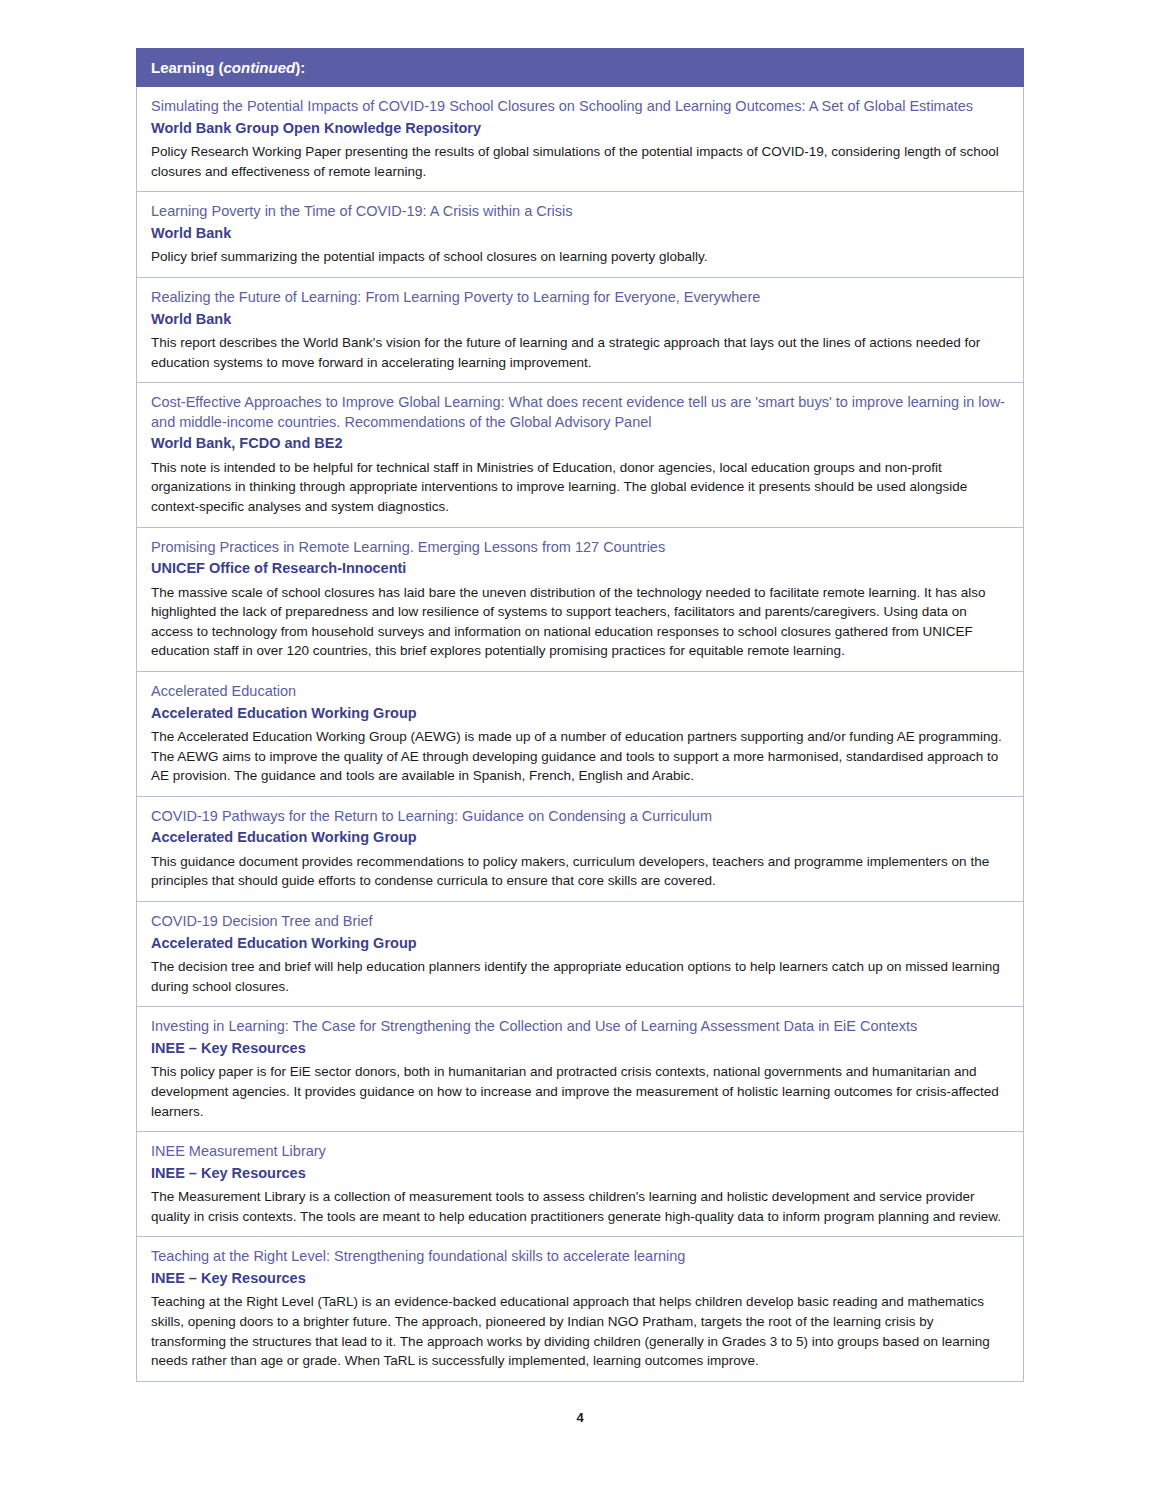Learning (continued):
| Simulating the Potential Impacts of COVID-19 School Closures on Schooling and Learning Outcomes: A Set of Global Estimates World Bank Group Open Knowledge Repository Policy Research Working Paper presenting the results of global simulations of the potential impacts of COVID-19, considering length of school closures and effectiveness of remote learning. |
| Learning Poverty in the Time of COVID-19: A Crisis within a Crisis World Bank Policy brief summarizing the potential impacts of school closures on learning poverty globally. |
| Realizing the Future of Learning: From Learning Poverty to Learning for Everyone, Everywhere World Bank This report describes the World Bank's vision for the future of learning and a strategic approach that lays out the lines of actions needed for education systems to move forward in accelerating learning improvement. |
| Cost-Effective Approaches to Improve Global Learning: What does recent evidence tell us are 'smart buys' to improve learning in low- and middle-income countries. Recommendations of the Global Advisory Panel World Bank, FCDO and BE2 This note is intended to be helpful for technical staff in Ministries of Education, donor agencies, local education groups and non-profit organizations in thinking through appropriate interventions to improve learning. The global evidence it presents should be used alongside context-specific analyses and system diagnostics. |
| Promising Practices in Remote Learning. Emerging Lessons from 127 Countries UNICEF Office of Research-Innocenti The massive scale of school closures has laid bare the uneven distribution of the technology needed to facilitate remote learning. It has also highlighted the lack of preparedness and low resilience of systems to support teachers, facilitators and parents/caregivers. Using data on access to technology from household surveys and information on national education responses to school closures gathered from UNICEF education staff in over 120 countries, this brief explores potentially promising practices for equitable remote learning. |
| Accelerated Education Accelerated Education Working Group The Accelerated Education Working Group (AEWG) is made up of a number of education partners supporting and/or funding AE programming. The AEWG aims to improve the quality of AE through developing guidance and tools to support a more harmonised, standardised approach to AE provision. The guidance and tools are available in Spanish, French, English and Arabic. |
| COVID-19 Pathways for the Return to Learning: Guidance on Condensing a Curriculum Accelerated Education Working Group This guidance document provides recommendations to policy makers, curriculum developers, teachers and programme implementers on the principles that should guide efforts to condense curricula to ensure that core skills are covered. |
| COVID-19 Decision Tree and Brief Accelerated Education Working Group The decision tree and brief will help education planners identify the appropriate education options to help learners catch up on missed learning during school closures. |
| Investing in Learning: The Case for Strengthening the Collection and Use of Learning Assessment Data in EiE Contexts INEE – Key Resources This policy paper is for EiE sector donors, both in humanitarian and protracted crisis contexts, national governments and humanitarian and development agencies. It provides guidance on how to increase and improve the measurement of holistic learning outcomes for crisis-affected learners. |
| INEE Measurement Library INEE – Key Resources The Measurement Library is a collection of measurement tools to assess children's learning and holistic development and service provider quality in crisis contexts. The tools are meant to help education practitioners generate high-quality data to inform program planning and review. |
| Teaching at the Right Level: Strengthening foundational skills to accelerate learning INEE – Key Resources Teaching at the Right Level (TaRL) is an evidence-backed educational approach that helps children develop basic reading and mathematics skills, opening doors to a brighter future. The approach, pioneered by Indian NGO Pratham, targets the root of the learning crisis by transforming the structures that lead to it. The approach works by dividing children (generally in Grades 3 to 5) into groups based on learning needs rather than age or grade. When TaRL is successfully implemented, learning outcomes improve. |
4